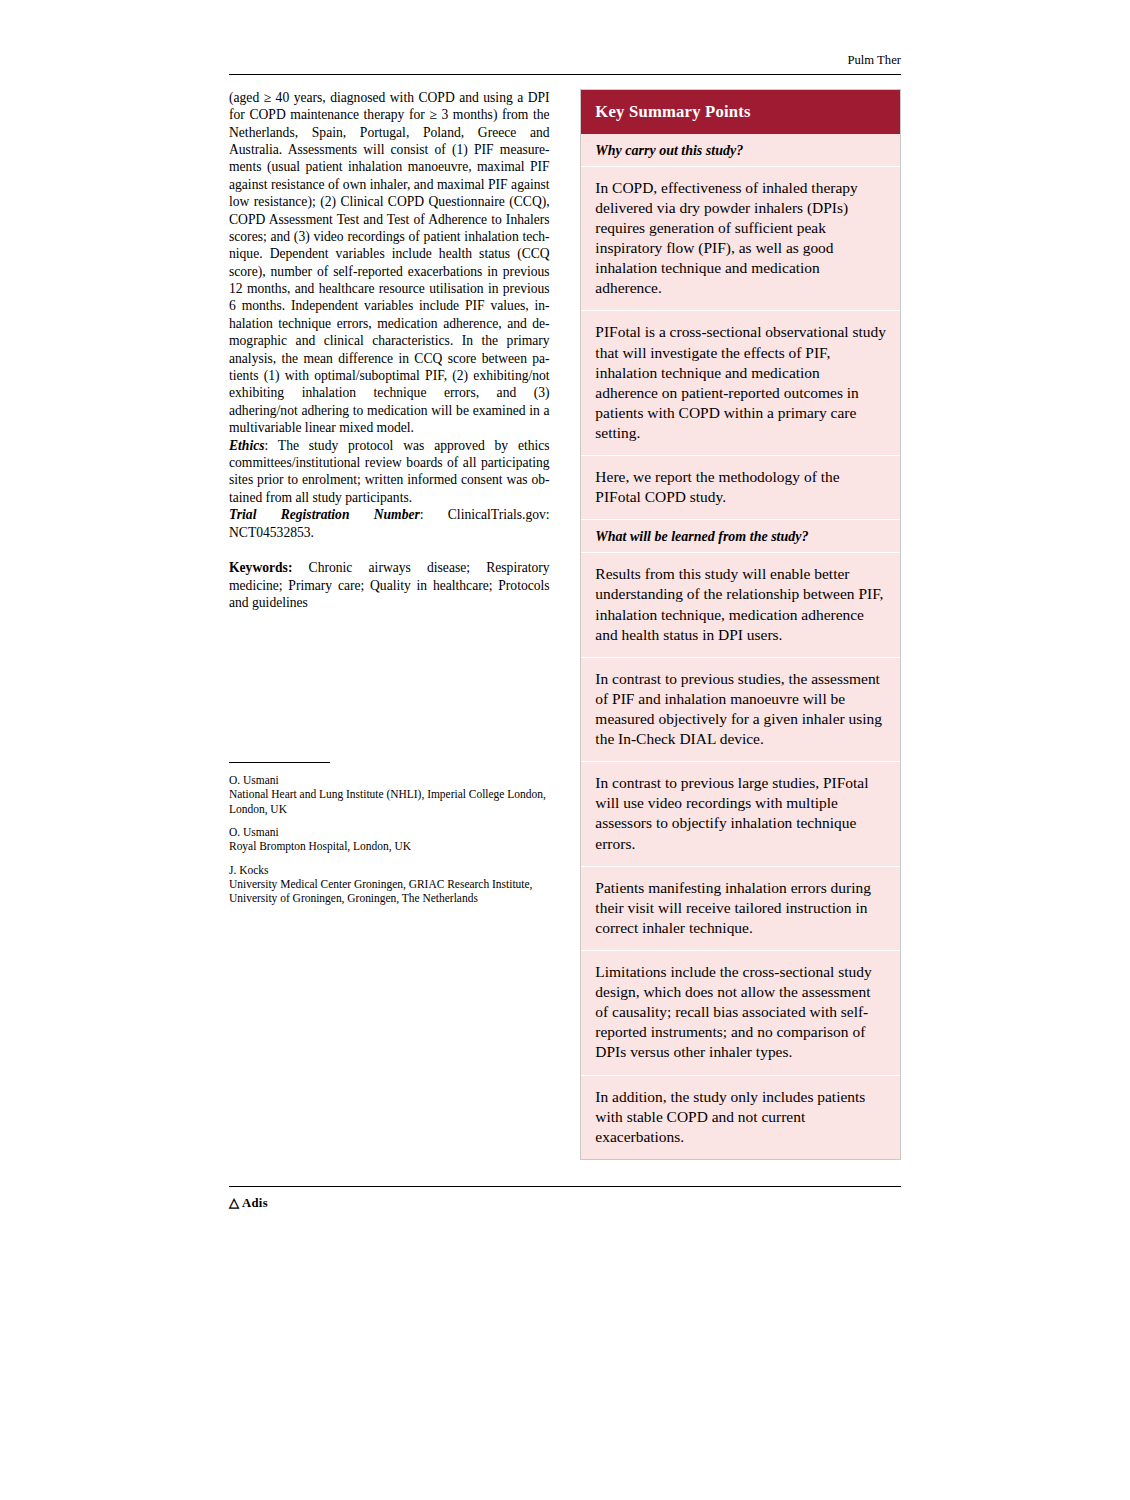Pulm Ther
(aged ≥ 40 years, diagnosed with COPD and using a DPI for COPD maintenance therapy for ≥ 3 months) from the Netherlands, Spain, Portugal, Poland, Greece and Australia. Assessments will consist of (1) PIF measurements (usual patient inhalation manoeuvre, maximal PIF against resistance of own inhaler, and maximal PIF against low resistance); (2) Clinical COPD Questionnaire (CCQ), COPD Assessment Test and Test of Adherence to Inhalers scores; and (3) video recordings of patient inhalation technique. Dependent variables include health status (CCQ score), number of self-reported exacerbations in previous 12 months, and healthcare resource utilisation in previous 6 months. Independent variables include PIF values, inhalation technique errors, medication adherence, and demographic and clinical characteristics. In the primary analysis, the mean difference in CCQ score between patients (1) with optimal/suboptimal PIF, (2) exhibiting/not exhibiting inhalation technique errors, and (3) adhering/not adhering to medication will be examined in a multivariable linear mixed model.
Ethics: The study protocol was approved by ethics committees/institutional review boards of all participating sites prior to enrolment; written informed consent was obtained from all study participants.
Trial Registration Number: ClinicalTrials.gov: NCT04532853.
Keywords: Chronic airways disease; Respiratory medicine; Primary care; Quality in healthcare; Protocols and guidelines
O. Usmani
National Heart and Lung Institute (NHLI), Imperial College London, London, UK
O. Usmani
Royal Brompton Hospital, London, UK
J. Kocks
University Medical Center Groningen, GRIAC Research Institute, University of Groningen, Groningen, The Netherlands
Key Summary Points
Why carry out this study?
In COPD, effectiveness of inhaled therapy delivered via dry powder inhalers (DPIs) requires generation of sufficient peak inspiratory flow (PIF), as well as good inhalation technique and medication adherence.
PIFotal is a cross-sectional observational study that will investigate the effects of PIF, inhalation technique and medication adherence on patient-reported outcomes in patients with COPD within a primary care setting.
Here, we report the methodology of the PIFotal COPD study.
What will be learned from the study?
Results from this study will enable better understanding of the relationship between PIF, inhalation technique, medication adherence and health status in DPI users.
In contrast to previous studies, the assessment of PIF and inhalation manoeuvre will be measured objectively for a given inhaler using the In-Check DIAL device.
In contrast to previous large studies, PIFotal will use video recordings with multiple assessors to objectify inhalation technique errors.
Patients manifesting inhalation errors during their visit will receive tailored instruction in correct inhaler technique.
Limitations include the cross-sectional study design, which does not allow the assessment of causality; recall bias associated with self-reported instruments; and no comparison of DPIs versus other inhaler types.
In addition, the study only includes patients with stable COPD and not current exacerbations.
△ Adis